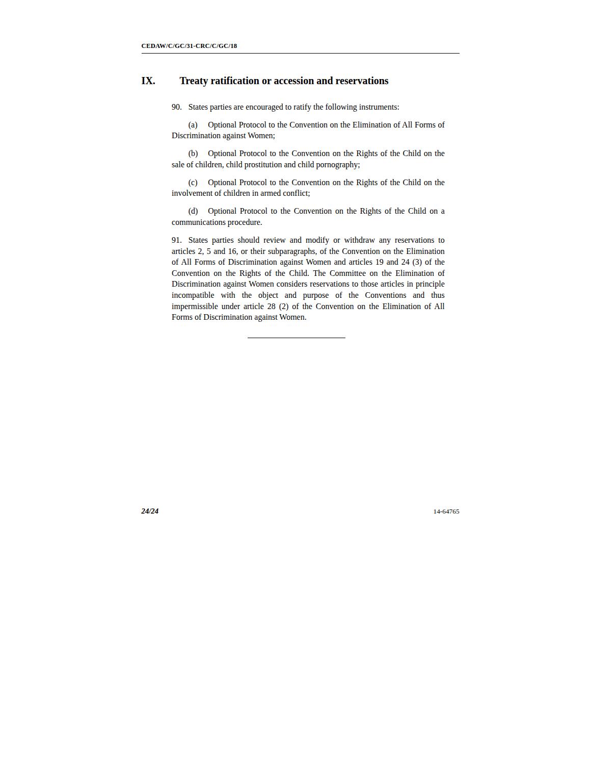CEDAW/C/GC/31-CRC/C/GC/18
IX. Treaty ratification or accession and reservations
90. States parties are encouraged to ratify the following instruments:
(a) Optional Protocol to the Convention on the Elimination of All Forms of Discrimination against Women;
(b) Optional Protocol to the Convention on the Rights of the Child on the sale of children, child prostitution and child pornography;
(c) Optional Protocol to the Convention on the Rights of the Child on the involvement of children in armed conflict;
(d) Optional Protocol to the Convention on the Rights of the Child on a communications procedure.
91. States parties should review and modify or withdraw any reservations to articles 2, 5 and 16, or their subparagraphs, of the Convention on the Elimination of All Forms of Discrimination against Women and articles 19 and 24 (3) of the Convention on the Rights of the Child. The Committee on the Elimination of Discrimination against Women considers reservations to those articles in principle incompatible with the object and purpose of the Conventions and thus impermissible under article 28 (2) of the Convention on the Elimination of All Forms of Discrimination against Women.
24/24 14-64765